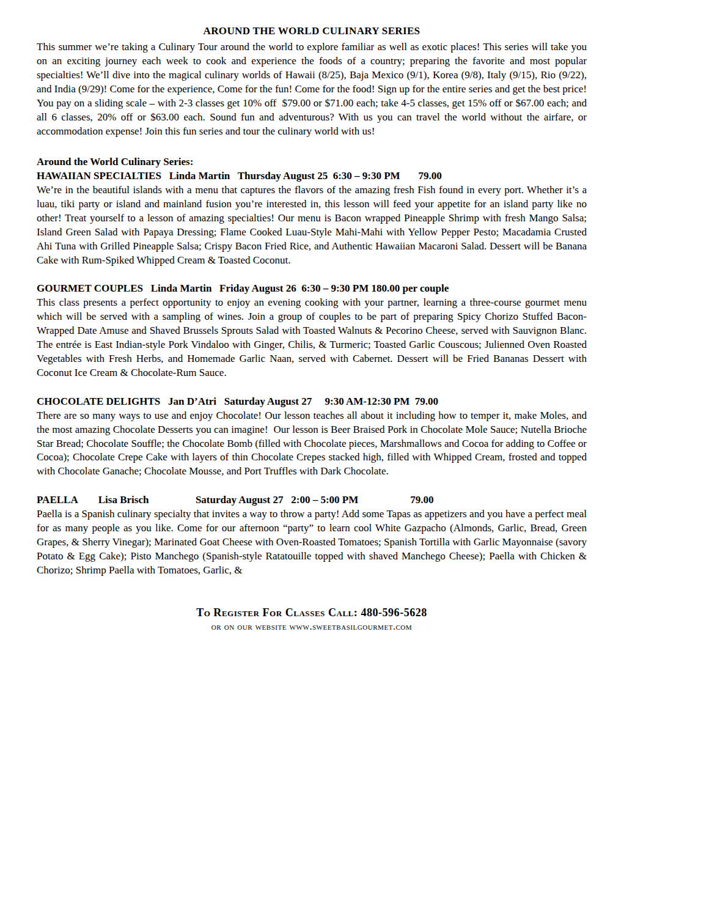AROUND THE WORLD CULINARY SERIES
This summer we’re taking a Culinary Tour around the world to explore familiar as well as exotic places! This series will take you on an exciting journey each week to cook and experience the foods of a country; preparing the favorite and most popular specialties! We’ll dive into the magical culinary worlds of Hawaii (8/25), Baja Mexico (9/1), Korea (9/8), Italy (9/15), Rio (9/22), and India (9/29)! Come for the experience, Come for the fun! Come for the food! Sign up for the entire series and get the best price! You pay on a sliding scale – with 2-3 classes get 10% off $79.00 or $71.00 each; take 4-5 classes, get 15% off or $67.00 each; and all 6 classes, 20% off or $63.00 each. Sound fun and adventurous? With us you can travel the world without the airfare, or accommodation expense! Join this fun series and tour the culinary world with us!
Around the World Culinary Series:
HAWAIIAN SPECIALTIES Linda Martin Thursday August 25 6:30 – 9:30 PM 79.00
We’re in the beautiful islands with a menu that captures the flavors of the amazing fresh Fish found in every port. Whether it’s a luau, tiki party or island and mainland fusion you’re interested in, this lesson will feed your appetite for an island party like no other! Treat yourself to a lesson of amazing specialties! Our menu is Bacon wrapped Pineapple Shrimp with fresh Mango Salsa; Island Green Salad with Papaya Dressing; Flame Cooked Luau-Style Mahi-Mahi with Yellow Pepper Pesto; Macadamia Crusted Ahi Tuna with Grilled Pineapple Salsa; Crispy Bacon Fried Rice, and Authentic Hawaiian Macaroni Salad. Dessert will be Banana Cake with Rum-Spiked Whipped Cream & Toasted Coconut.
GOURMET COUPLES Linda Martin Friday August 26 6:30 – 9:30 PM 180.00 per couple
This class presents a perfect opportunity to enjoy an evening cooking with your partner, learning a three-course gourmet menu which will be served with a sampling of wines. Join a group of couples to be part of preparing Spicy Chorizo Stuffed Bacon-Wrapped Date Amuse and Shaved Brussels Sprouts Salad with Toasted Walnuts & Pecorino Cheese, served with Sauvignon Blanc. The entrée is East Indian-style Pork Vindaloo with Ginger, Chilis, & Turmeric; Toasted Garlic Couscous; Julienned Oven Roasted Vegetables with Fresh Herbs, and Homemade Garlic Naan, served with Cabernet. Dessert will be Fried Bananas Dessert with Coconut Ice Cream & Chocolate-Rum Sauce.
CHOCOLATE DELIGHTS Jan D’Atri Saturday August 27 9:30 AM-12:30 PM 79.00
There are so many ways to use and enjoy Chocolate! Our lesson teaches all about it including how to temper it, make Moles, and the most amazing Chocolate Desserts you can imagine! Our lesson is Beer Braised Pork in Chocolate Mole Sauce; Nutella Brioche Star Bread; Chocolate Souffle; the Chocolate Bomb (filled with Chocolate pieces, Marshmallows and Cocoa for adding to Coffee or Cocoa); Chocolate Crepe Cake with layers of thin Chocolate Crepes stacked high, filled with Whipped Cream, frosted and topped with Chocolate Ganache; Chocolate Mousse, and Port Truffles with Dark Chocolate.
PAELLA Lisa Brisch Saturday August 27 2:00 – 5:00 PM 79.00
Paella is a Spanish culinary specialty that invites a way to throw a party! Add some Tapas as appetizers and you have a perfect meal for as many people as you like. Come for our afternoon “party” to learn cool White Gazpacho (Almonds, Garlic, Bread, Green Grapes, & Sherry Vinegar); Marinated Goat Cheese with Oven-Roasted Tomatoes; Spanish Tortilla with Garlic Mayonnaise (savory Potato & Egg Cake); Pisto Manchego (Spanish-style Ratatouille topped with shaved Manchego Cheese); Paella with Chicken & Chorizo; Shrimp Paella with Tomatoes, Garlic, &
To Register For Classes Call: 480-596-5628
or on our website www.sweetbasilgourmet.com